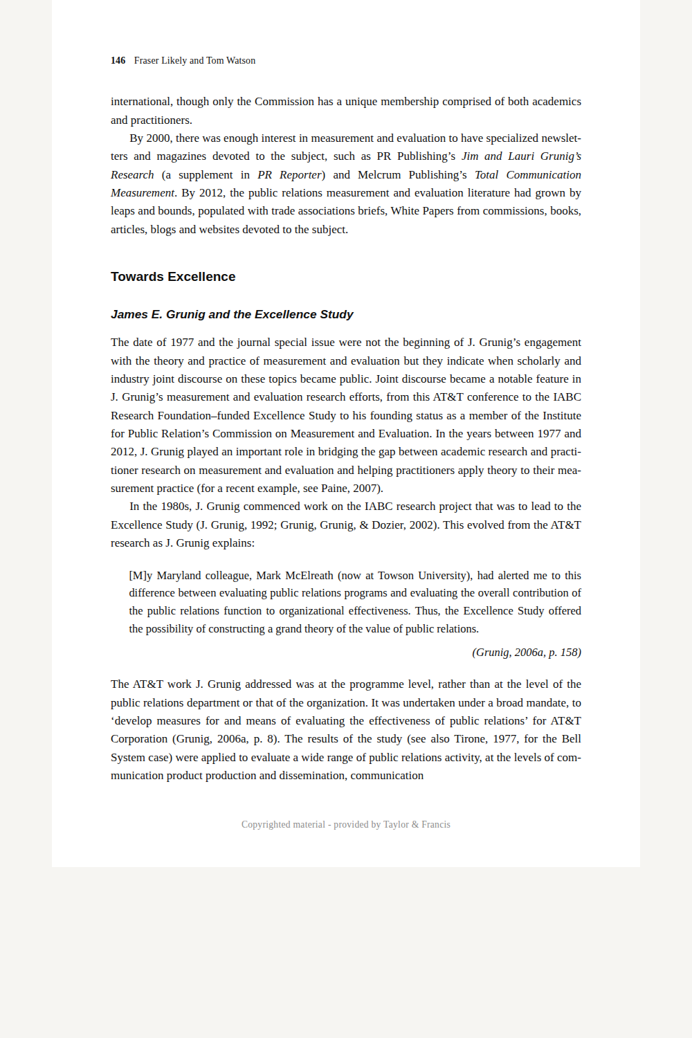146 Fraser Likely and Tom Watson
international, though only the Commission has a unique membership comprised of both academics and practitioners.
By 2000, there was enough interest in measurement and evaluation to have specialized newsletters and magazines devoted to the subject, such as PR Publishing’s Jim and Lauri Grunig’s Research (a supplement in PR Reporter) and Melcrum Publishing’s Total Communication Measurement. By 2012, the public relations measurement and evaluation literature had grown by leaps and bounds, populated with trade associations briefs, White Papers from commissions, books, articles, blogs and websites devoted to the subject.
Towards Excellence
James E. Grunig and the Excellence Study
The date of 1977 and the journal special issue were not the beginning of J. Grunig’s engagement with the theory and practice of measurement and evaluation but they indicate when scholarly and industry joint discourse on these topics became public. Joint discourse became a notable feature in J. Grunig’s measurement and evaluation research efforts, from this AT&T conference to the IABC Research Foundation–funded Excellence Study to his founding status as a member of the Institute for Public Relation’s Commission on Measurement and Evaluation. In the years between 1977 and 2012, J. Grunig played an important role in bridging the gap between academic research and practitioner research on measurement and evaluation and helping practitioners apply theory to their measurement practice (for a recent example, see Paine, 2007).
In the 1980s, J. Grunig commenced work on the IABC research project that was to lead to the Excellence Study (J. Grunig, 1992; Grunig, Grunig, & Dozier, 2002). This evolved from the AT&T research as J. Grunig explains:
[M]y Maryland colleague, Mark McElreath (now at Towson University), had alerted me to this difference between evaluating public relations programs and evaluating the overall contribution of the public relations function to organizational effectiveness. Thus, the Excellence Study offered the possibility of constructing a grand theory of the value of public relations.
(Grunig, 2006a, p. 158)
The AT&T work J. Grunig addressed was at the programme level, rather than at the level of the public relations department or that of the organization. It was undertaken under a broad mandate, to ‘develop measures for and means of evaluating the effectiveness of public relations’ for AT&T Corporation (Grunig, 2006a, p. 8). The results of the study (see also Tirone, 1977, for the Bell System case) were applied to evaluate a wide range of public relations activity, at the levels of communication product production and dissemination, communication
Copyrighted material - provided by Taylor & Francis